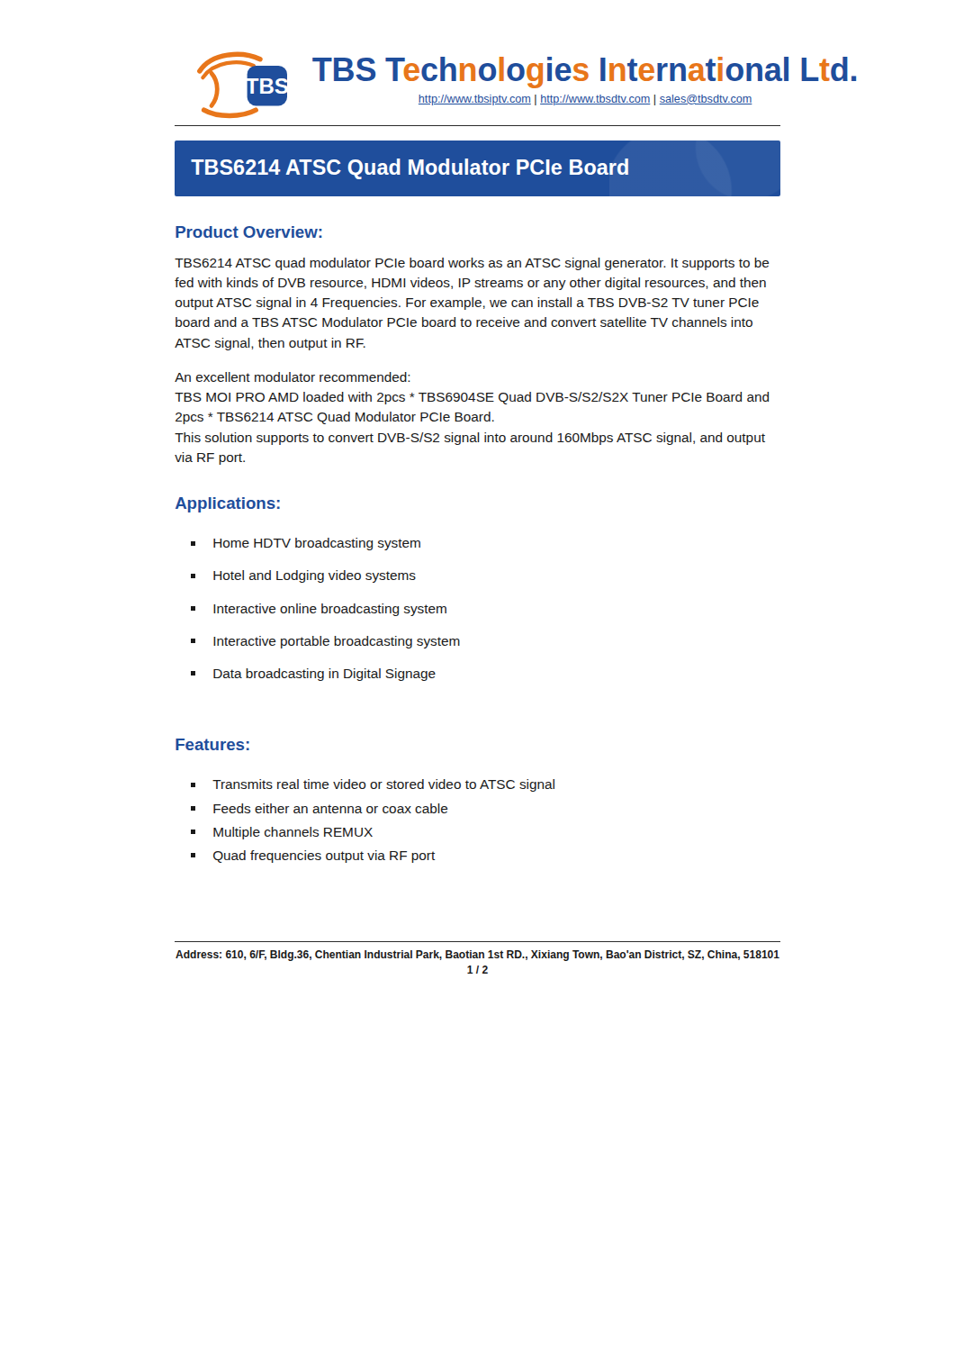TBS
TBS Tech nologie s Intern ational Ltd.
http://www.tbsiptv.com | http://www.tbsdtv.com | sales@tbsdtv.com
TBS6214 ATSC Quad Modulator PCIe Board
Product Overview:
TBS6214 ATSC quad modulator PCIe board works as an ATSC signal generator. It supports to be fed with kinds of DVB resource, HDMI videos, IP streams or any other digital resources, and then output ATSC signal in 4 Frequencies. For example, we can install a TBS DVB-S2 TV tuner PCIe board and a TBS ATSC Modulator PCIe board to receive and convert satellite TV channels into ATSC signal, then output in RF.
An excellent modulator recommended:
TBS MOI PRO AMD loaded with 2pcs * TBS6904SE Quad DVB-S/S2/S2X Tuner PCIe Board and 2pcs * TBS6214 ATSC Quad Modulator PCIe Board.
This solution supports to convert DVB-S/S2 signal into around 160Mbps ATSC signal, and output via RF port.
Applications:
Home HDTV broadcasting system
Hotel and Lodging video systems
Interactive online broadcasting system
Interactive portable broadcasting system
Data broadcasting in Digital Signage
Features:
Transmits real time video or stored video to ATSC signal
Feeds either an antenna or coax cable
Multiple channels REMUX
Quad frequencies output via RF port
Address: 610, 6/F, Bldg.36, Chentian Industrial Park, Baotian 1st RD., Xixiang Town, Bao'an District, SZ, China, 518101
1 / 2